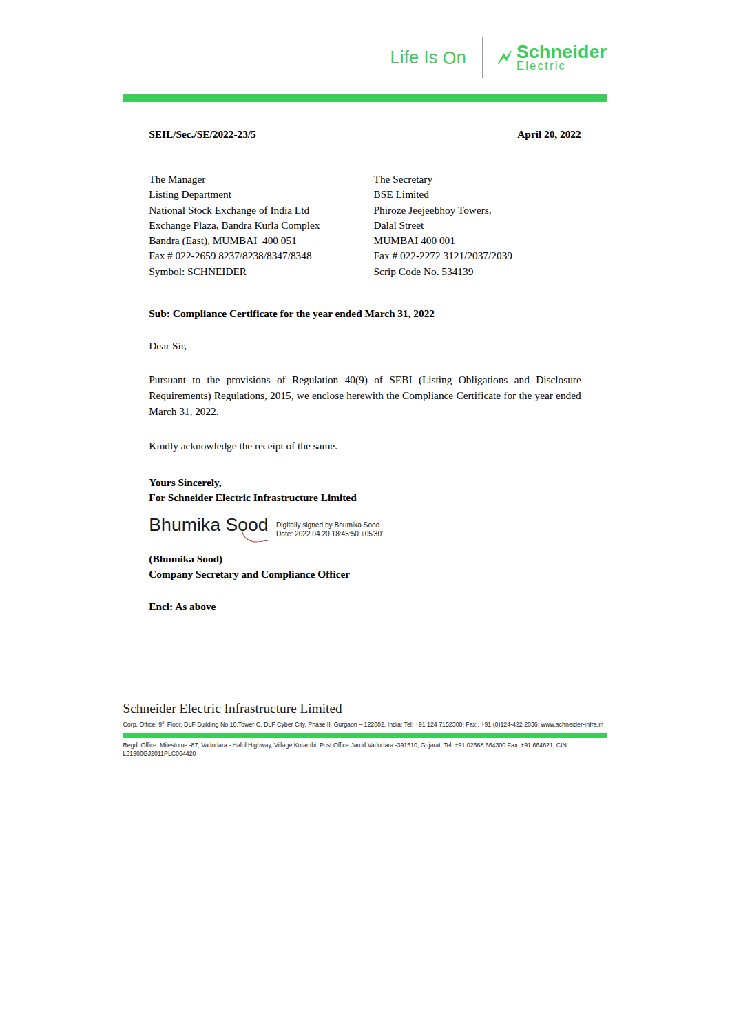Life Is On
🗲
Schneider Electric
SEIL/Sec./SE/2022-23/5
April 20, 2022
The Manager
Listing Department
National Stock Exchange of India Ltd
Exchange Plaza, Bandra Kurla Complex
Bandra (East), MUMBAI 400 051
Fax # 022-2659 8237/8238/8347/8348
Symbol: SCHNEIDER
The Secretary
BSE Limited
Phiroze Jeejeebhoy Towers,
Dalal Street
MUMBAI 400 001
Fax # 022-2272 3121/2037/2039
Scrip Code No. 534139
Sub: Compliance Certificate for the year ended March 31, 2022
Dear Sir,
Pursuant to the provisions of Regulation 40(9) of SEBI (Listing Obligations and Disclosure Requirements) Regulations, 2015, we enclose herewith the Compliance Certificate for the year ended March 31, 2022.
Kindly acknowledge the receipt of the same.
Yours Sincerely,
For Schneider Electric Infrastructure Limited
Bhumika Sood
Digitally signed by Bhumika Sood
Date: 2022.04.20 18:45:50 +05'30'
(Bhumika Sood)
Company Secretary and Compliance Officer
Encl: As above
Schneider Electric Infrastructure Limited
Corp. Office: 9th Floor, DLF Building No.10.Tower C, DLF Cyber City, Phase II, Gurgaon – 122002, India; Tel: +91 124 7152300; Fax:. +91 (0)124-422 2036; www.schneider-infra.in
Regd. Office: Milestome -87, Vadodara - Halol Highway, Village Kotambi, Post Office Jarod Vadodara -391510, Gujarat; Tel: +91 02668 664300 Fax: +91 664621; CIN: L31900GJ2011PLC064420